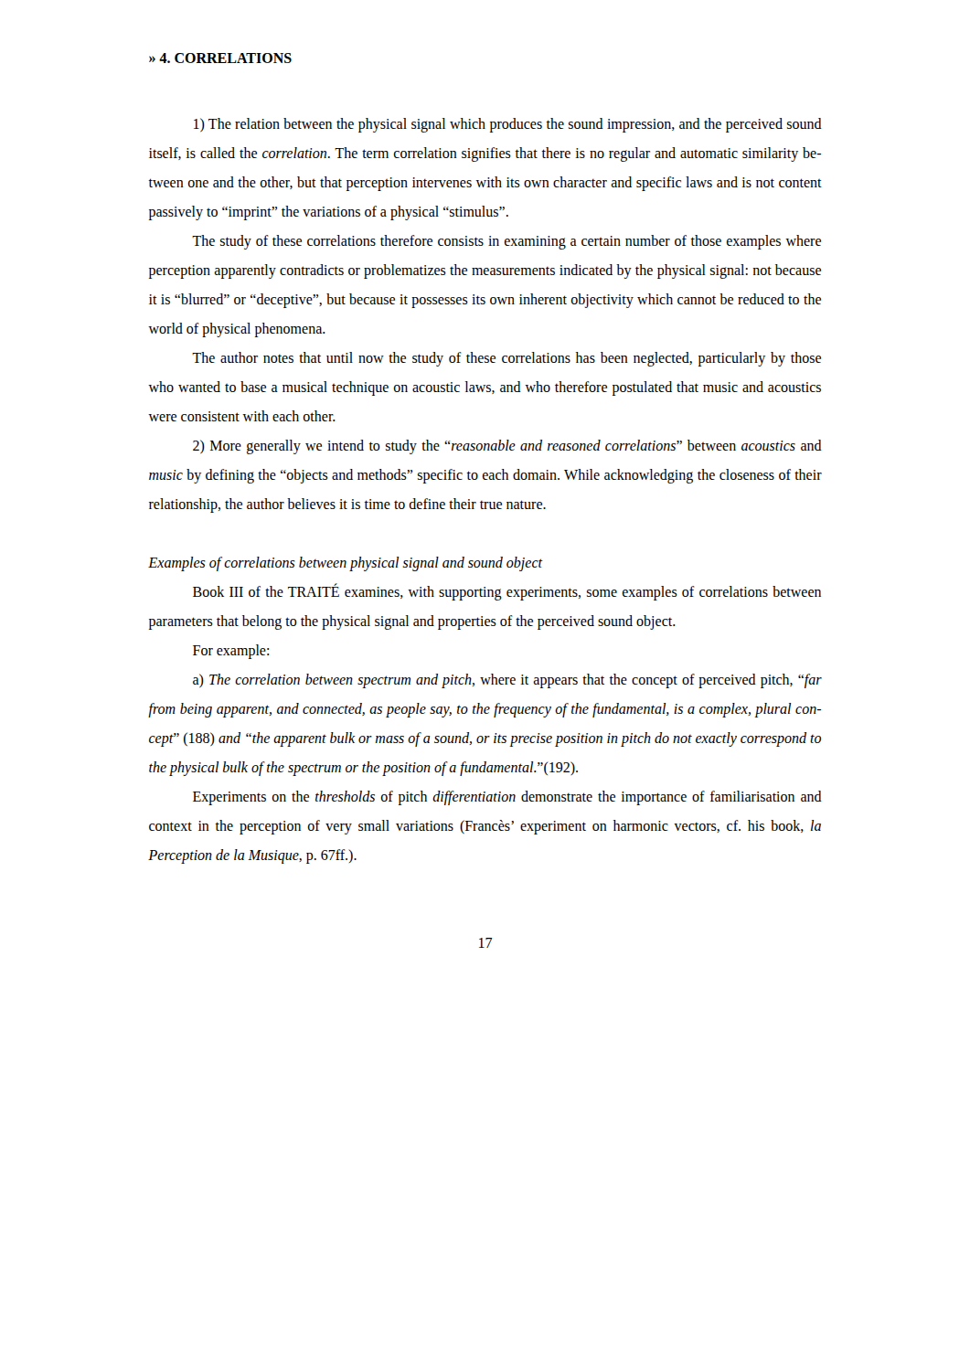» 4. CORRELATIONS
1) The relation between the physical signal which produces the sound impression, and the perceived sound itself, is called the correlation. The term correlation signifies that there is no regular and automatic similarity between one and the other, but that perception intervenes with its own character and specific laws and is not content passively to “imprint” the variations of a physical “stimulus”.
The study of these correlations therefore consists in examining a certain number of those examples where perception apparently contradicts or problematizes the measurements indicated by the physical signal: not because it is “blurred” or “deceptive”, but because it possesses its own inherent objectivity which cannot be reduced to the world of physical phenomena.
The author notes that until now the study of these correlations has been neglected, particularly by those who wanted to base a musical technique on acoustic laws, and who therefore postulated that music and acoustics were consistent with each other.
2) More generally we intend to study the “reasonable and reasoned correlations” between acoustics and music by defining the “objects and methods” specific to each domain. While acknowledging the closeness of their relationship, the author believes it is time to define their true nature.
Examples of correlations between physical signal and sound object
Book III of the TRAITÉ examines, with supporting experiments, some examples of correlations between parameters that belong to the physical signal and properties of the perceived sound object.
For example:
a) The correlation between spectrum and pitch, where it appears that the concept of perceived pitch, “far from being apparent, and connected, as people say, to the frequency of the fundamental, is a complex, plural concept” (188) and “the apparent bulk or mass of a sound, or its precise position in pitch do not exactly correspond to the physical bulk of the spectrum or the position of a fundamental.”(192).
Experiments on the thresholds of pitch differentiation demonstrate the importance of familiarisation and context in the perception of very small variations (Francès’ experiment on harmonic vectors, cf. his book, la Perception de la Musique, p. 67ff.).
17